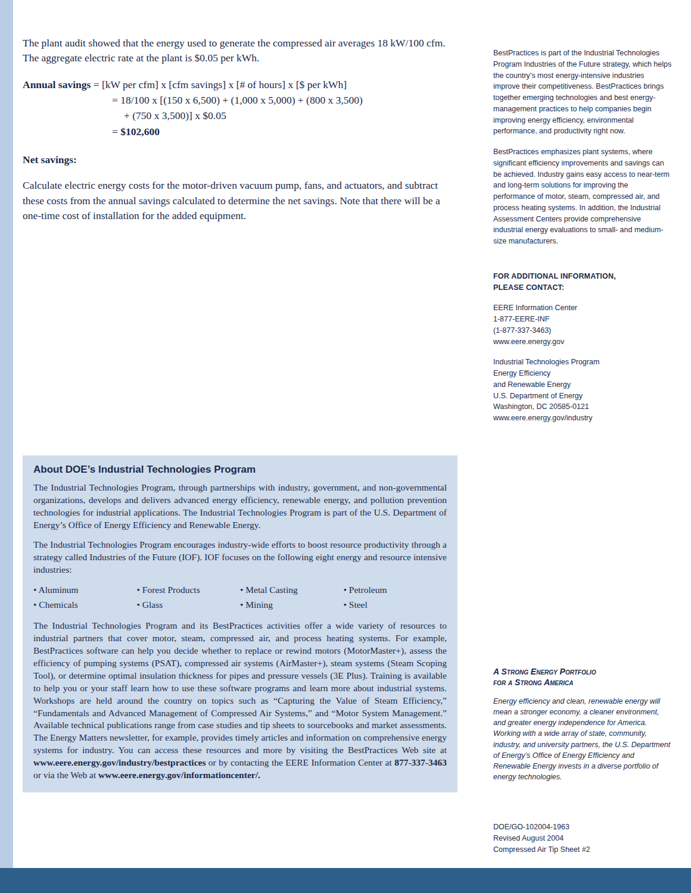The plant audit showed that the energy used to generate the compressed air averages 18 kW/100 cfm. The aggregate electric rate at the plant is $0.05 per kWh.
Annual savings = [kW per cfm] x [cfm savings] x [# of hours] x [$ per kWh]
= 18/100 x [(150 x 6,500) + (1,000 x 5,000) + (800 x 3,500)
+ (750 x 3,500)] x $0.05
= $102,600
Net savings:
Calculate electric energy costs for the motor-driven vacuum pump, fans, and actuators, and subtract these costs from the annual savings calculated to determine the net savings. Note that there will be a one-time cost of installation for the added equipment.
About DOE’s Industrial Technologies Program
The Industrial Technologies Program, through partnerships with industry, government, and non-governmental organizations, develops and delivers advanced energy efficiency, renewable energy, and pollution prevention technologies for industrial applications. The Industrial Technologies Program is part of the U.S. Department of Energy’s Office of Energy Efficiency and Renewable Energy.
The Industrial Technologies Program encourages industry-wide efforts to boost resource productivity through a strategy called Industries of the Future (IOF). IOF focuses on the following eight energy and resource intensive industries:
• Aluminum
• Chemicals
• Forest Products
• Glass
• Metal Casting
• Mining
• Petroleum
• Steel
The Industrial Technologies Program and its BestPractices activities offer a wide variety of resources to industrial partners that cover motor, steam, compressed air, and process heating systems. For example, BestPractices software can help you decide whether to replace or rewind motors (MotorMaster+), assess the efficiency of pumping systems (PSAT), compressed air systems (AirMaster+), steam systems (Steam Scoping Tool), or determine optimal insulation thickness for pipes and pressure vessels (3E Plus). Training is available to help you or your staff learn how to use these software programs and learn more about industrial systems. Workshops are held around the country on topics such as “Capturing the Value of Steam Efficiency,” “Fundamentals and Advanced Management of Compressed Air Systems,” and “Motor System Management.” Available technical publications range from case studies and tip sheets to sourcebooks and market assessments. The Energy Matters newsletter, for example, provides timely articles and information on comprehensive energy systems for industry. You can access these resources and more by visiting the BestPractices Web site at www.eere.energy.gov/industry/bestpractices or by contacting the EERE Information Center at 877-337-3463 or via the Web at www.eere.energy.gov/informationcenter/.
BestPractices is part of the Industrial Technologies Program Industries of the Future strategy, which helps the country’s most energy-intensive industries improve their competitiveness. BestPractices brings together emerging technologies and best energy-management practices to help companies begin improving energy efficiency, environmental performance, and productivity right now.
BestPractices emphasizes plant systems, where significant efficiency improvements and savings can be achieved. Industry gains easy access to near-term and long-term solutions for improving the performance of motor, steam, compressed air, and process heating systems. In addition, the Industrial Assessment Centers provide comprehensive industrial energy evaluations to small- and medium-size manufacturers.
FOR ADDITIONAL INFORMATION,
PLEASE CONTACT:
EERE Information Center
1-877-EERE-INF
(1-877-337-3463)
www.eere.energy.gov
Industrial Technologies Program
Energy Efficiency
and Renewable Energy
U.S. Department of Energy
Washington, DC 20585-0121
www.eere.energy.gov/industry
A Strong Energy Portfolio
for a Strong America
Energy efficiency and clean, renewable energy will mean a stronger economy, a cleaner environment, and greater energy independence for America. Working with a wide array of state, community, industry, and university partners, the U.S. Department of Energy’s Office of Energy Efficiency and Renewable Energy invests in a diverse portfolio of energy technologies.
DOE/GO-102004-1963
Revised August 2004
Compressed Air Tip Sheet #2